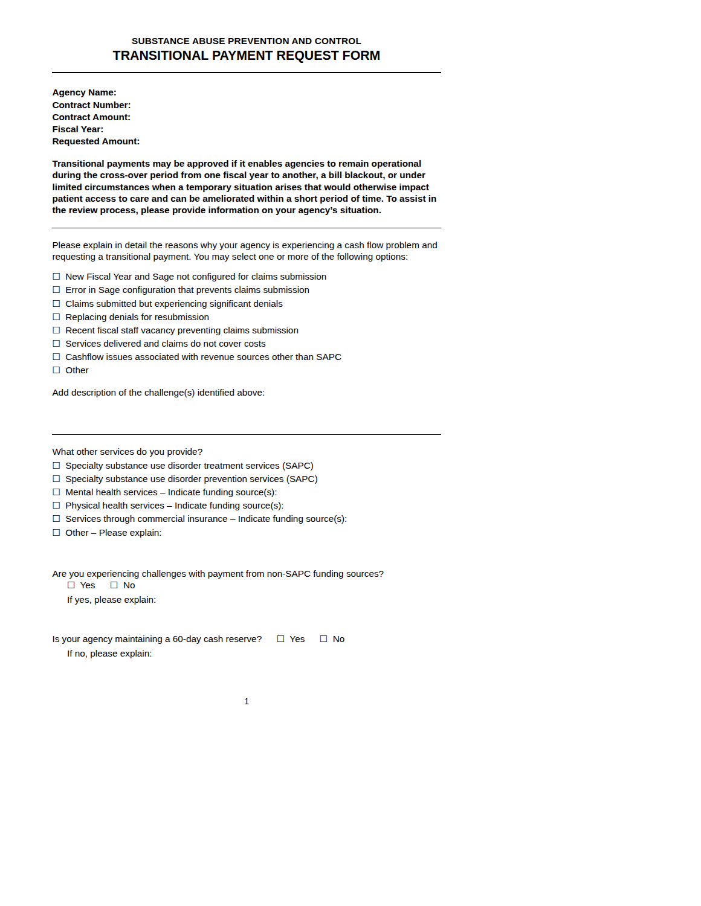SUBSTANCE ABUSE PREVENTION AND CONTROL
TRANSITIONAL PAYMENT REQUEST FORM
Agency Name:
Contract Number:
Contract Amount:
Fiscal Year:
Requested Amount:
Transitional payments may be approved if it enables agencies to remain operational during the cross-over period from one fiscal year to another, a bill blackout, or under limited circumstances when a temporary situation arises that would otherwise impact patient access to care and can be ameliorated within a short period of time. To assist in the review process, please provide information on your agency’s situation.
Please explain in detail the reasons why your agency is experiencing a cash flow problem and requesting a transitional payment. You may select one or more of the following options:
☐ New Fiscal Year and Sage not configured for claims submission
☐ Error in Sage configuration that prevents claims submission
☐ Claims submitted but experiencing significant denials
☐ Replacing denials for resubmission
☐ Recent fiscal staff vacancy preventing claims submission
☐ Services delivered and claims do not cover costs
☐ Cashflow issues associated with revenue sources other than SAPC
☐ Other
Add description of the challenge(s) identified above:
What other services do you provide?
☐ Specialty substance use disorder treatment services (SAPC)
☐ Specialty substance use disorder prevention services (SAPC)
☐ Mental health services – Indicate funding source(s):
☐ Physical health services – Indicate funding source(s):
☐ Services through commercial insurance – Indicate funding source(s):
☐ Other – Please explain:
Are you experiencing challenges with payment from non-SAPC funding sources?☐ Yes☐ No
If yes, please explain:
Is your agency maintaining a 60-day cash reserve?☐ Yes☐ No
If no, please explain:
1